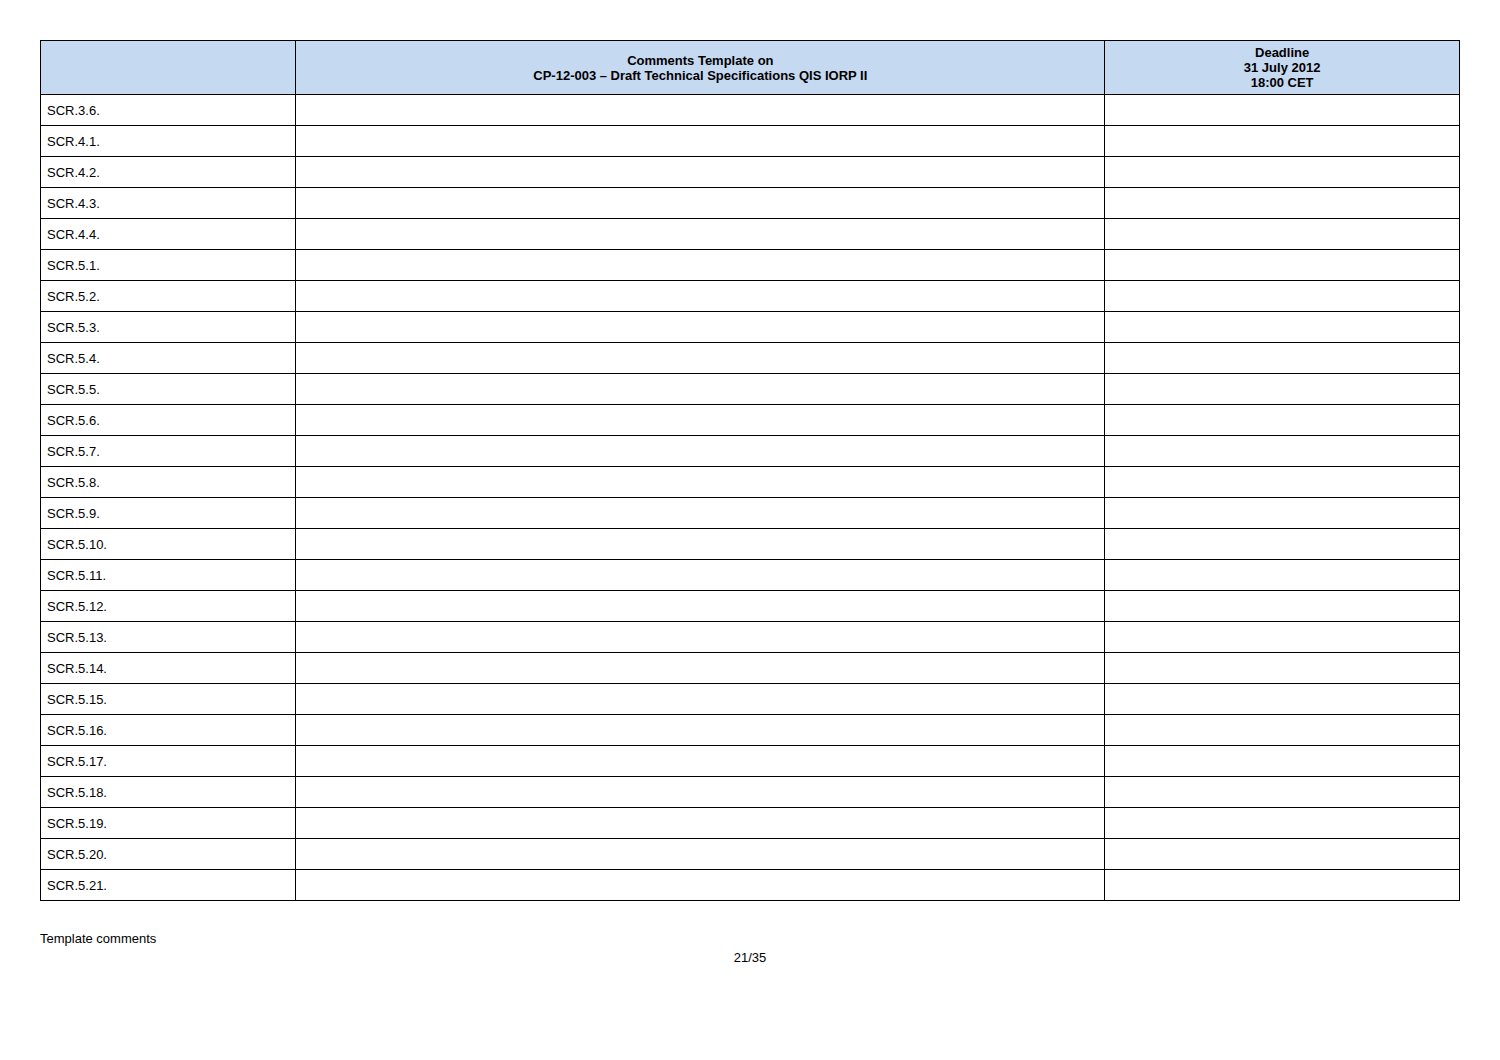| | Comments Template on CP-12-003 – Draft Technical Specifications QIS IORP II | Deadline 31 July 2012 18:00 CET |
| --- | --- | --- |
| SCR.3.6. | | |
| SCR.4.1. | | |
| SCR.4.2. | | |
| SCR.4.3. | | |
| SCR.4.4. | | |
| SCR.5.1. | | |
| SCR.5.2. | | |
| SCR.5.3. | | |
| SCR.5.4. | | |
| SCR.5.5. | | |
| SCR.5.6. | | |
| SCR.5.7. | | |
| SCR.5.8. | | |
| SCR.5.9. | | |
| SCR.5.10. | | |
| SCR.5.11. | | |
| SCR.5.12. | | |
| SCR.5.13. | | |
| SCR.5.14. | | |
| SCR.5.15. | | |
| SCR.5.16. | | |
| SCR.5.17. | | |
| SCR.5.18. | | |
| SCR.5.19. | | |
| SCR.5.20. | | |
| SCR.5.21. | | |
Template comments
21/35